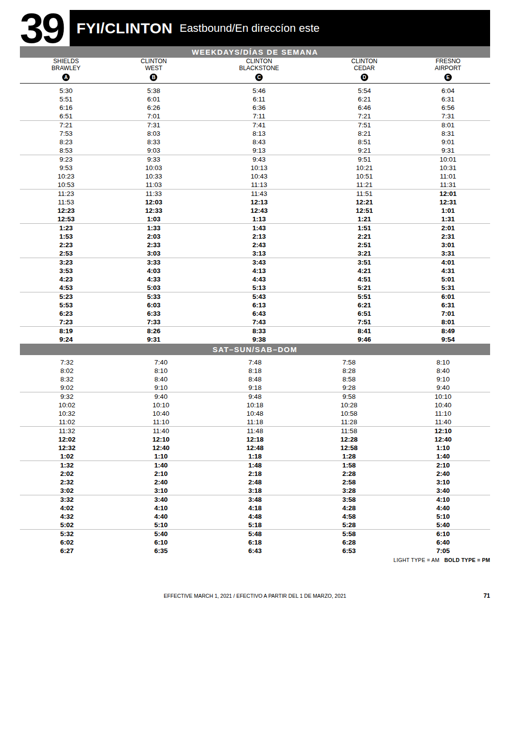39
FYI/CLINTON Eastbound/En direccíon este
WEEKDAYS/DÍAS DE SEMANA
| SHIELDS BRAWLEY A | CLINTON WEST B | CLINTON BLACKSTONE C | CLINTON CEDAR D | FRESNO AIRPORT E |
| --- | --- | --- | --- | --- |
| 5:30 | 5:38 | 5:46 | 5:54 | 6:04 |
| 5:51 | 6:01 | 6:11 | 6:21 | 6:31 |
| 6:16 | 6:26 | 6:36 | 6:46 | 6:56 |
| 6:51 | 7:01 | 7:11 | 7:21 | 7:31 |
| 7:21 | 7:31 | 7:41 | 7:51 | 8:01 |
| 7:53 | 8:03 | 8:13 | 8:21 | 8:31 |
| 8:23 | 8:33 | 8:43 | 8:51 | 9:01 |
| 8:53 | 9:03 | 9:13 | 9:21 | 9:31 |
| 9:23 | 9:33 | 9:43 | 9:51 | 10:01 |
| 9:53 | 10:03 | 10:13 | 10:21 | 10:31 |
| 10:23 | 10:33 | 10:43 | 10:51 | 11:01 |
| 10:53 | 11:03 | 11:13 | 11:21 | 11:31 |
| 11:23 | 11:33 | 11:43 | 11:51 | 12:01 |
| 11:53 | 12:03 | 12:13 | 12:21 | 12:31 |
| 12:23 | 12:33 | 12:43 | 12:51 | 1:01 |
| 12:53 | 1:03 | 1:13 | 1:21 | 1:31 |
| 1:23 | 1:33 | 1:43 | 1:51 | 2:01 |
| 1:53 | 2:03 | 2:13 | 2:21 | 2:31 |
| 2:23 | 2:33 | 2:43 | 2:51 | 3:01 |
| 2:53 | 3:03 | 3:13 | 3:21 | 3:31 |
| 3:23 | 3:33 | 3:43 | 3:51 | 4:01 |
| 3:53 | 4:03 | 4:13 | 4:21 | 4:31 |
| 4:23 | 4:33 | 4:43 | 4:51 | 5:01 |
| 4:53 | 5:03 | 5:13 | 5:21 | 5:31 |
| 5:23 | 5:33 | 5:43 | 5:51 | 6:01 |
| 5:53 | 6:03 | 6:13 | 6:21 | 6:31 |
| 6:23 | 6:33 | 6:43 | 6:51 | 7:01 |
| 7:23 | 7:33 | 7:43 | 7:51 | 8:01 |
| 8:19 | 8:26 | 8:33 | 8:41 | 8:49 |
| 9:24 | 9:31 | 9:38 | 9:46 | 9:54 |
SAT–SUN/SAB–DOM
| 7:32 | 7:40 | 7:48 | 7:58 | 8:10 |
| 8:02 | 8:10 | 8:18 | 8:28 | 8:40 |
| 8:32 | 8:40 | 8:48 | 8:58 | 9:10 |
| 9:02 | 9:10 | 9:18 | 9:28 | 9:40 |
| 9:32 | 9:40 | 9:48 | 9:58 | 10:10 |
| 10:02 | 10:10 | 10:18 | 10:28 | 10:40 |
| 10:32 | 10:40 | 10:48 | 10:58 | 11:10 |
| 11:02 | 11:10 | 11:18 | 11:28 | 11:40 |
| 11:32 | 11:40 | 11:48 | 11:58 | 12:10 |
| 12:02 | 12:10 | 12:18 | 12:28 | 12:40 |
| 12:32 | 12:40 | 12:48 | 12:58 | 1:10 |
| 1:02 | 1:10 | 1:18 | 1:28 | 1:40 |
| 1:32 | 1:40 | 1:48 | 1:58 | 2:10 |
| 2:02 | 2:10 | 2:18 | 2:28 | 2:40 |
| 2:32 | 2:40 | 2:48 | 2:58 | 3:10 |
| 3:02 | 3:10 | 3:18 | 3:28 | 3:40 |
| 3:32 | 3:40 | 3:48 | 3:58 | 4:10 |
| 4:02 | 4:10 | 4:18 | 4:28 | 4:40 |
| 4:32 | 4:40 | 4:48 | 4:58 | 5:10 |
| 5:02 | 5:10 | 5:18 | 5:28 | 5:40 |
| 5:32 | 5:40 | 5:48 | 5:58 | 6:10 |
| 6:02 | 6:10 | 6:18 | 6:28 | 6:40 |
| 6:27 | 6:35 | 6:43 | 6:53 | 7:05 |
LIGHT TYPE = AM BOLD TYPE = PM
EFFECTIVE MARCH 1, 2021 / EFECTIVO A PARTIR DEL 1 DE MARZO, 2021 71